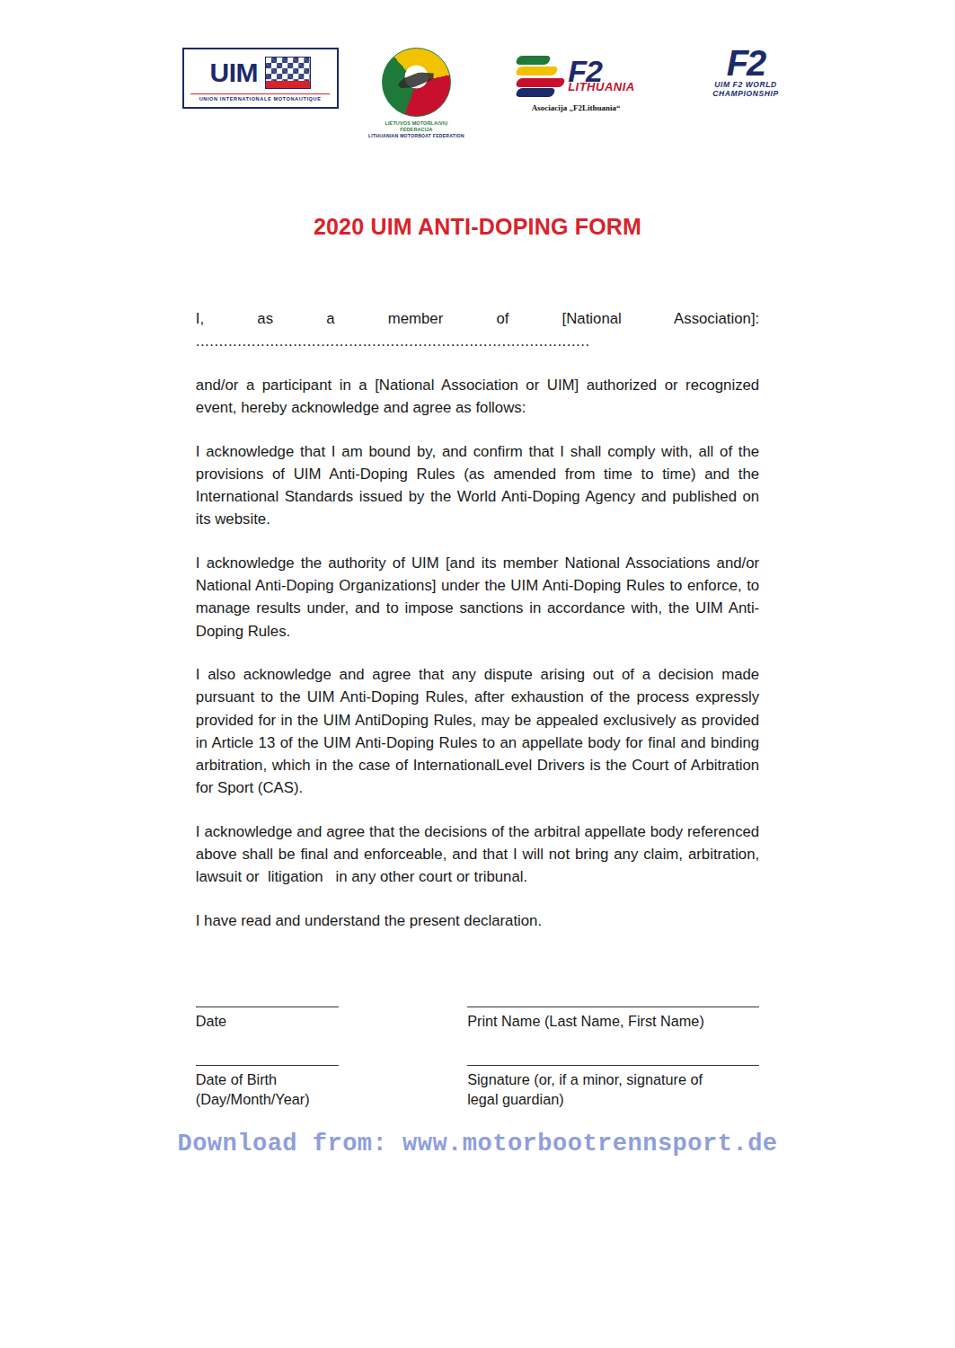UIM
Union Internationale Motonautique
LIETUVOS MOTORLAIVIŲ
FEDERACIJA
LITHUANIAN MOTORBOAT FEDERATION
F2 LITHUANIA
Asociacija „F2Lithuania“
F2
UIM F2 WORLD
CHAMPIONSHIP
2020 UIM ANTI-DOPING FORM
I, as a member of [National Association]: .....................................................................................
and/or a participant in a [National Association or UIM] authorized or recognized event, hereby acknowledge and agree as follows:
I acknowledge that I am bound by, and confirm that I shall comply with, all of the provisions of UIM Anti-Doping Rules (as amended from time to time) and the International Standards issued by the World Anti-Doping Agency and published on its website.
I acknowledge the authority of UIM [and its member National Associations and/or National Anti-Doping Organizations] under the UIM Anti-Doping Rules to enforce, to manage results under, and to impose sanctions in accordance with, the UIM Anti-Doping Rules.
I also acknowledge and agree that any dispute arising out of a decision made pursuant to the UIM Anti-Doping Rules, after exhaustion of the process expressly provided for in the UIM AntiDoping Rules, may be appealed exclusively as provided in Article 13 of the UIM Anti-Doping Rules to an appellate body for final and binding arbitration, which in the case of InternationalLevel Drivers is the Court of Arbitration for Sport (CAS).
I acknowledge and agree that the decisions of the arbitral appellate body referenced above shall be final and enforceable, and that I will not bring any claim, arbitration, lawsuit or litigation in any other court or tribunal.
I have read and understand the present declaration.
Date
Print Name (Last Name, First Name)
Date of Birth
(Day/Month/Year)
Signature (or, if a minor, signature of
legal guardian)
Download from: www.motorbootrennsport.de